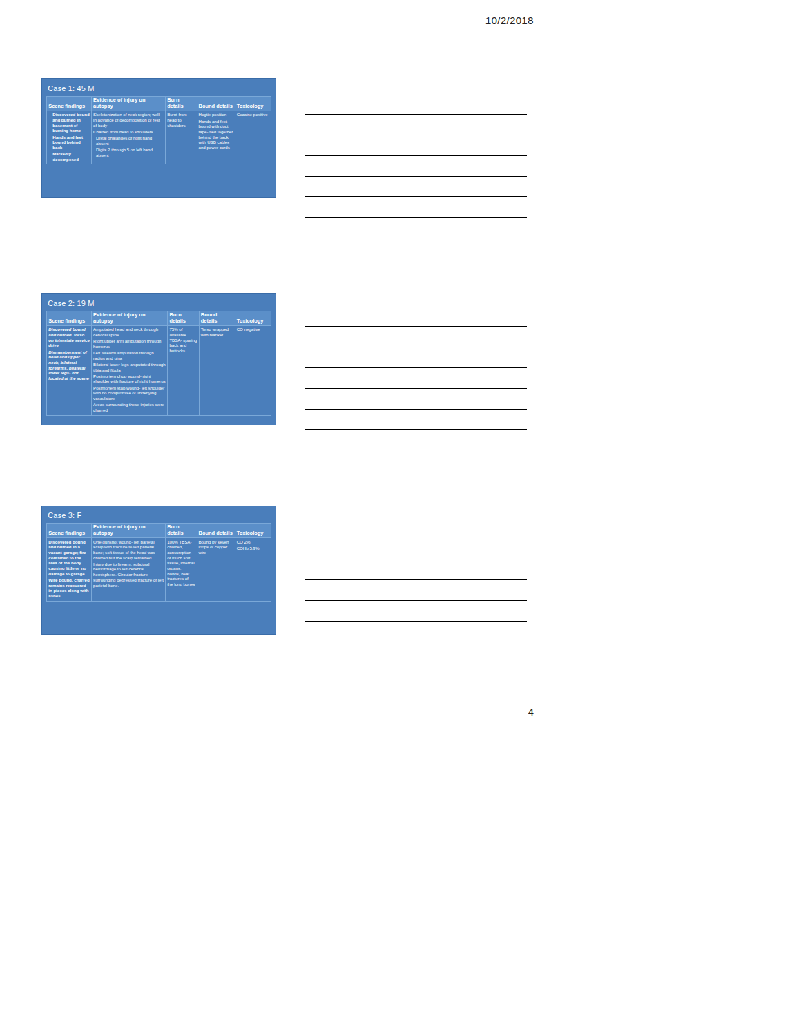10/2/2018
Case 1: 45 M
| Scene findings | Evidence of injury on autopsy | Burn details | Bound details | Toxicology |
| --- | --- | --- | --- | --- |
| Discovered bound and burned in basement of burning home Hands and feet bound behind back Markedly decomposed | Skeletonization of neck region; well in advance of decomposition of rest of body Charred from head to shoulders Distal phalanges of right hand absent Digits 2 through 5 on left hand absent | Burnt from head to shoulders | Hogtie position Hands and feet bound with duct tape- tied together behind the back with USB cables and power cords | Cocaine positive |
Case 2: 19 M
| Scene findings | Evidence of injury on autopsy | Burn details | Bound details | Toxicology |
| --- | --- | --- | --- | --- |
| Discovered bound and burned torso on interstate service drive Dismemberment of head and upper neck, bilateral forearms, bilateral lower legs- not located at the scene | Amputated head and neck through cervical spine Right upper arm amputation through humerus Left forearm amputation through radius and ulna Bilateral lower legs amputated through tibia and fibula Postmortem chop wound- right shoulder with fracture of right humerus Postmortem stab wound- left shoulder with no compromise of underlying vasculature Areas surrounding these injuries were charred | 75% of available TBSA- sparing back and buttocks | Torso wrapped with blanket | CO negative |
Case 3: F
| Scene findings | Evidence of injury on autopsy | Burn details | Bound details | Toxicology |
| --- | --- | --- | --- | --- |
| Discovered bound and burned in a vacant garage; fire contained to the area of the body causing little or no damage to garage Wire bound, charred remains recovered in pieces along with ashes | One gunshot wound- left parietal scalp with fracture to left parietal bone; soft tissue of the head was charred but the scalp remained Injury due to firearm: subdural hemorrhage to left cerebral hemisphere. Circular fracture surrounding depressed fracture of left parietal bone. | 100% TBSA- charred, consumption of much soft tissue, internal organs, hands, heat fractures of the long bones | Bound by seven loops of copper wire | CO 2% COHb 5.9% |
4